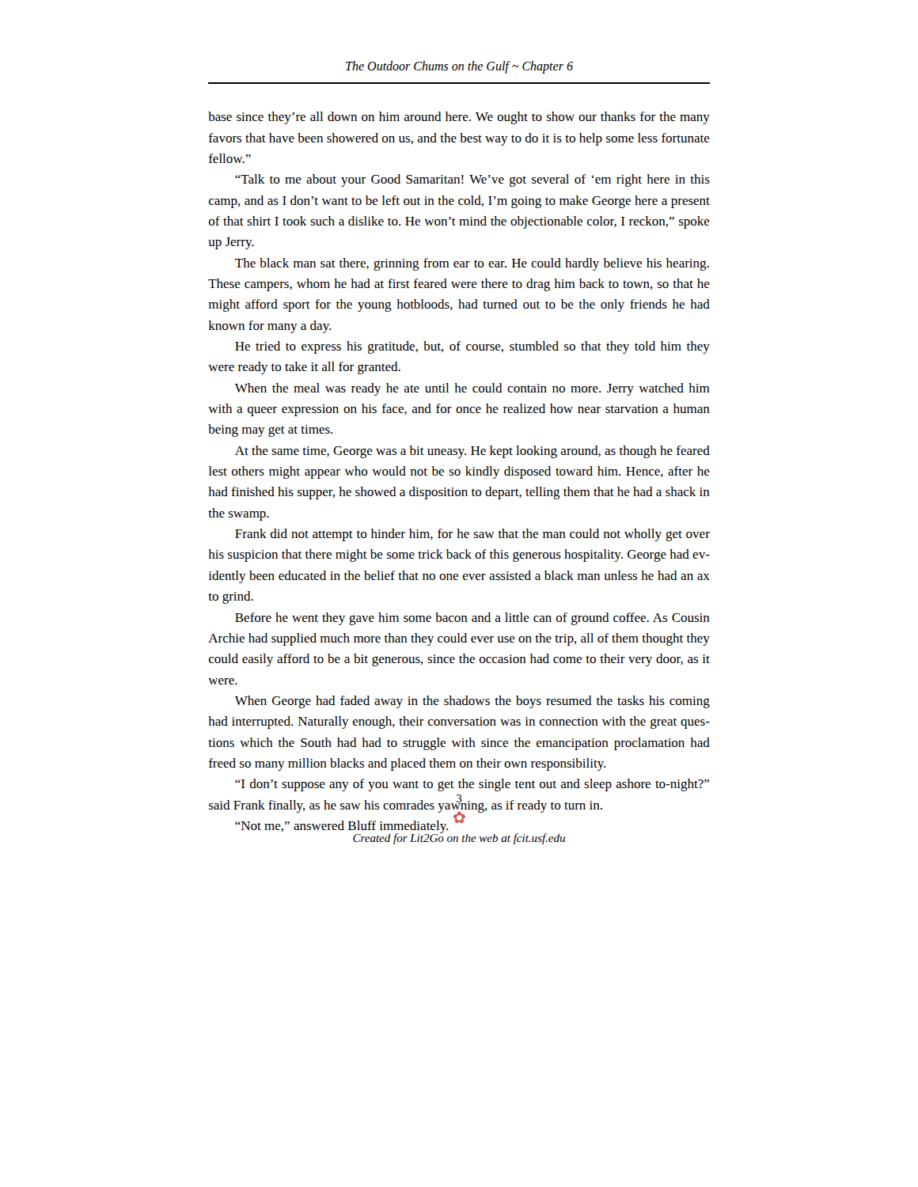The Outdoor Chums on the Gulf ~ Chapter 6
base since they’re all down on him around here. We ought to show our thanks for the many favors that have been showered on us, and the best way to do it is to help some less fortunate fellow.”
“Talk to me about your Good Samaritan! We’ve got several of ‘em right here in this camp, and as I don’t want to be left out in the cold, I’m going to make George here a present of that shirt I took such a dislike to. He won’t mind the objectionable color, I reckon,” spoke up Jerry.
The black man sat there, grinning from ear to ear. He could hardly believe his hearing. These campers, whom he had at first feared were there to drag him back to town, so that he might afford sport for the young hotbloods, had turned out to be the only friends he had known for many a day.
He tried to express his gratitude, but, of course, stumbled so that they told him they were ready to take it all for granted.
When the meal was ready he ate until he could contain no more. Jerry watched him with a queer expression on his face, and for once he realized how near starvation a human being may get at times.
At the same time, George was a bit uneasy. He kept looking around, as though he feared lest others might appear who would not be so kindly disposed toward him. Hence, after he had finished his supper, he showed a disposition to depart, telling them that he had a shack in the swamp.
Frank did not attempt to hinder him, for he saw that the man could not wholly get over his suspicion that there might be some trick back of this generous hospitality. George had evidently been educated in the belief that no one ever assisted a black man unless he had an ax to grind.
Before he went they gave him some bacon and a little can of ground coffee. As Cousin Archie had supplied much more than they could ever use on the trip, all of them thought they could easily afford to be a bit generous, since the occasion had come to their very door, as it were.
When George had faded away in the shadows the boys resumed the tasks his coming had interrupted. Naturally enough, their conversation was in connection with the great questions which the South had had to struggle with since the emancipation proclamation had freed so many million blacks and placed them on their own responsibility.
“I don’t suppose any of you want to get the single tent out and sleep ashore to-night?” said Frank finally, as he saw his comrades yawning, as if ready to turn in.
“Not me,” answered Bluff immediately.
3
✿
Created for Lit2Go on the web at fcit.usf.edu